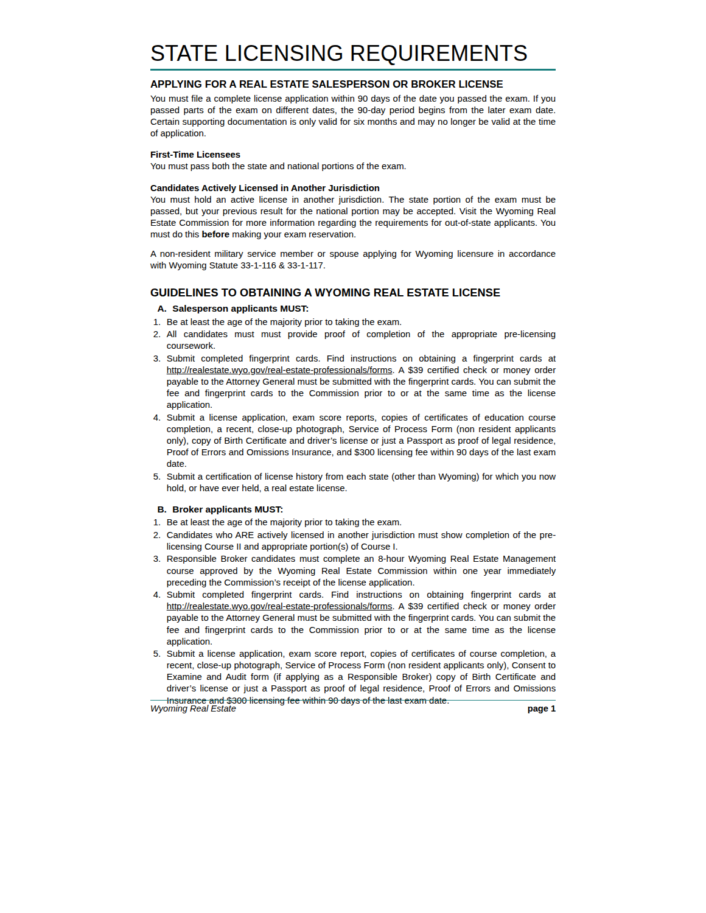STATE LICENSING REQUIREMENTS
APPLYING FOR A REAL ESTATE SALESPERSON OR BROKER LICENSE
You must file a complete license application within 90 days of the date you passed the exam. If you passed parts of the exam on different dates, the 90-day period begins from the later exam date. Certain supporting documentation is only valid for six months and may no longer be valid at the time of application.
First-Time Licensees
You must pass both the state and national portions of the exam.
Candidates Actively Licensed in Another Jurisdiction
You must hold an active license in another jurisdiction. The state portion of the exam must be passed, but your previous result for the national portion may be accepted. Visit the Wyoming Real Estate Commission for more information regarding the requirements for out-of-state applicants. You must do this before making your exam reservation.
A non-resident military service member or spouse applying for Wyoming licensure in accordance with Wyoming Statute 33-1-116 & 33-1-117.
GUIDELINES TO OBTAINING A WYOMING REAL ESTATE LICENSE
A. Salesperson applicants MUST:
Be at least the age of the majority prior to taking the exam.
All candidates must must provide proof of completion of the appropriate pre-licensing coursework.
Submit completed fingerprint cards. Find instructions on obtaining a fingerprint cards at http://realestate.wyo.gov/real-estate-professionals/forms. A $39 certified check or money order payable to the Attorney General must be submitted with the fingerprint cards. You can submit the fee and fingerprint cards to the Commission prior to or at the same time as the license application.
Submit a license application, exam score reports, copies of certificates of education course completion, a recent, close-up photograph, Service of Process Form (non resident applicants only), copy of Birth Certificate and driver’s license or just a Passport as proof of legal residence, Proof of Errors and Omissions Insurance, and $300 licensing fee within 90 days of the last exam date.
Submit a certification of license history from each state (other than Wyoming) for which you now hold, or have ever held, a real estate license.
B. Broker applicants MUST:
Be at least the age of the majority prior to taking the exam.
Candidates who ARE actively licensed in another jurisdiction must show completion of the pre-licensing Course II and appropriate portion(s) of Course I.
Responsible Broker candidates must complete an 8-hour Wyoming Real Estate Management course approved by the Wyoming Real Estate Commission within one year immediately preceding the Commission’s receipt of the license application.
Submit completed fingerprint cards. Find instructions on obtaining fingerprint cards at http://realestate.wyo.gov/real-estate-professionals/forms. A $39 certified check or money order payable to the Attorney General must be submitted with the fingerprint cards. You can submit the fee and fingerprint cards to the Commission prior to or at the same time as the license application.
Submit a license application, exam score report, copies of certificates of course completion, a recent, close-up photograph, Service of Process Form (non resident applicants only), Consent to Examine and Audit form (if applying as a Responsible Broker) copy of Birth Certificate and driver’s license or just a Passport as proof of legal residence, Proof of Errors and Omissions Insurance and $300 licensing fee within 90 days of the last exam date.
Wyoming Real Estate
page 1